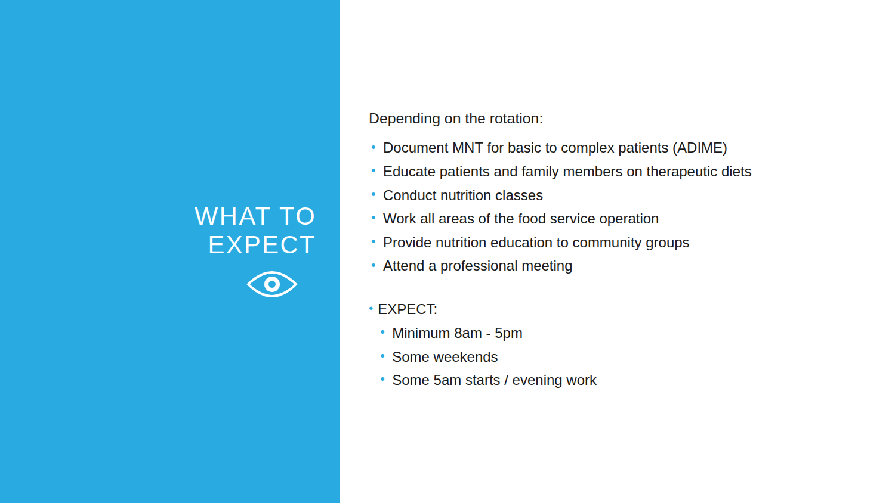What to
Expect
Depending on the rotation:
Document MNT for basic to complex patients (ADIME)
Educate patients and family members on therapeutic diets
Conduct nutrition classes
Work all areas of the food service operation
Provide nutrition education to community groups
Attend a professional meeting
EXPECT:
Minimum 8am - 5pm
Some weekends
Some 5am starts / evening work